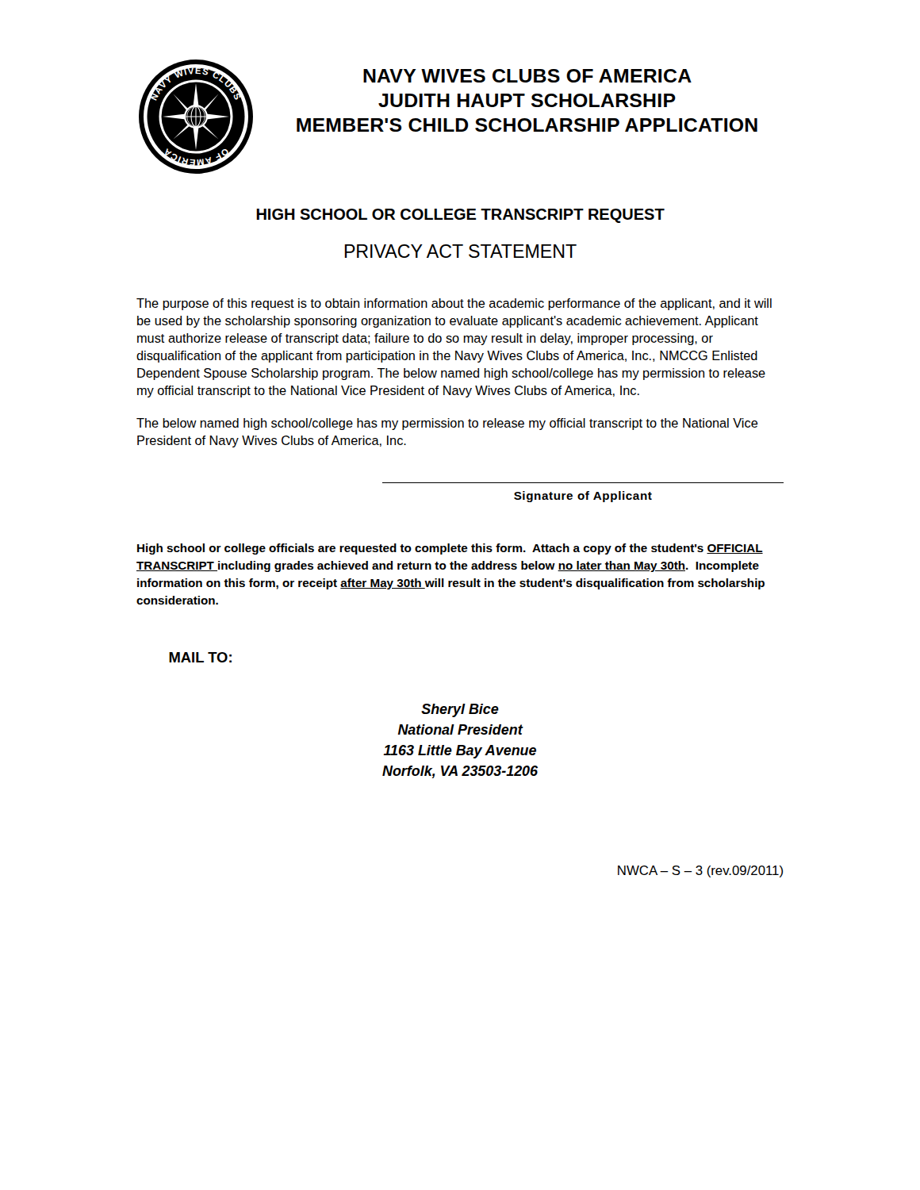NAVY WIVES CLUBS OF AMERICA
NAVY WIVES CLUBS OF AMERICA
JUDITH HAUPT SCHOLARSHIP
MEMBER'S CHILD SCHOLARSHIP APPLICATION
HIGH SCHOOL OR COLLEGE TRANSCRIPT REQUEST
PRIVACY ACT STATEMENT
The purpose of this request is to obtain information about the academic performance of the applicant, and it will be used by the scholarship sponsoring organization to evaluate applicant's academic achievement. Applicant must authorize release of transcript data; failure to do so may result in delay, improper processing, or disqualification of the applicant from participation in the Navy Wives Clubs of America, Inc., NMCCG Enlisted Dependent Spouse Scholarship program. The below named high school/college has my permission to release my official transcript to the National Vice President of Navy Wives Clubs of America, Inc.
The below named high school/college has my permission to release my official transcript to the National Vice President of Navy Wives Clubs of America, Inc.
Signature of Applicant
High school or college officials are requested to complete this form. Attach a copy of the student's OFFICIAL TRANSCRIPT including grades achieved and return to the address below no later than May 30th. Incomplete information on this form, or receipt after May 30th will result in the student's disqualification from scholarship consideration.
MAIL TO:
Sheryl Bice
National President
1163 Little Bay Avenue
Norfolk, VA 23503-1206
NWCA – S – 3 (rev.09/2011)